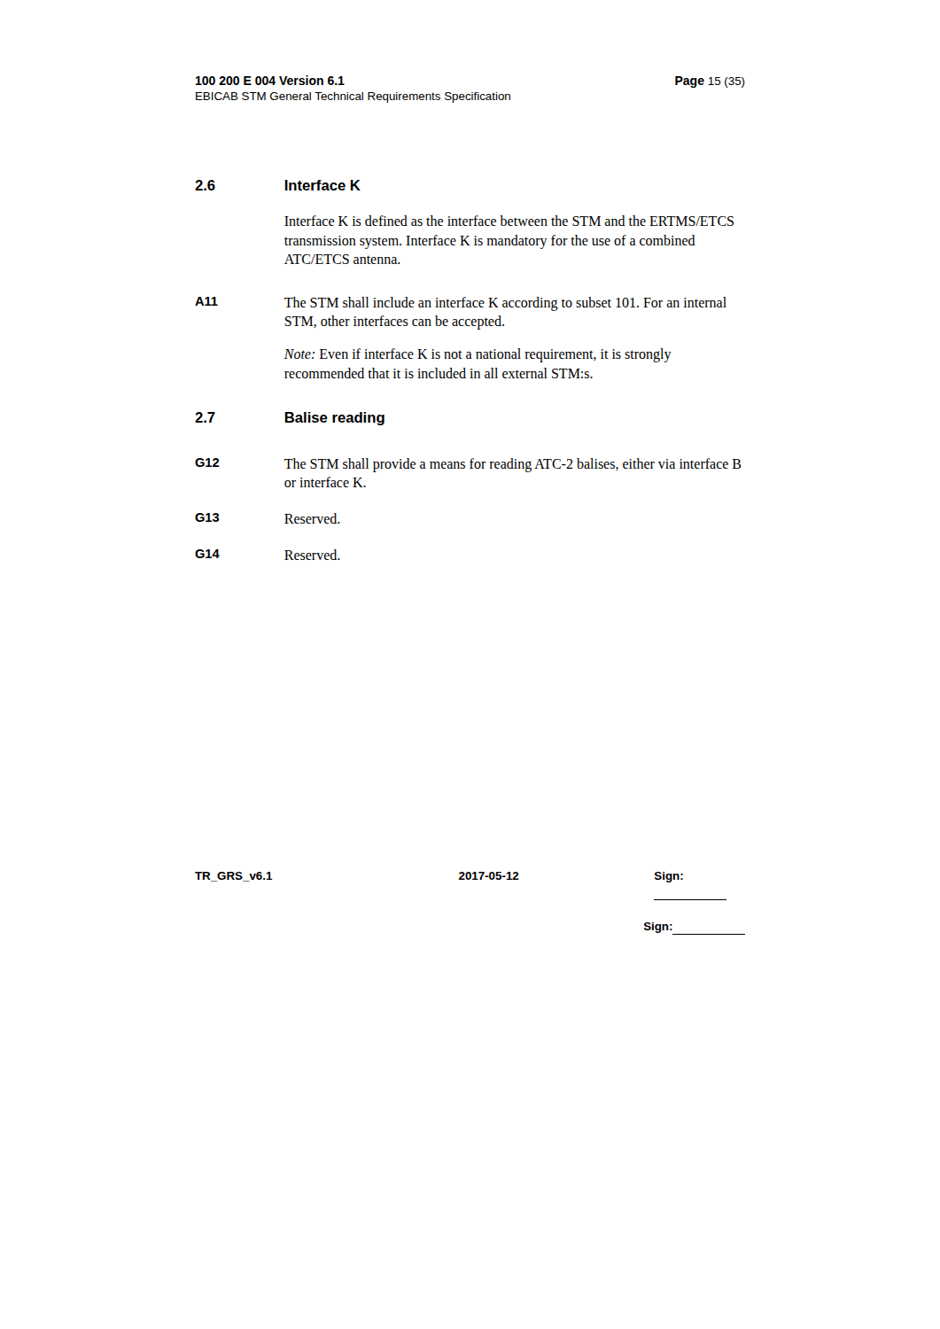100 200 E 004 Version 6.1
EBICAB STM General Technical Requirements Specification
Page 15 (35)
2.6
Interface K
Interface K is defined as the interface between the STM and the ERTMS/ETCS transmission system. Interface K is mandatory for the use of a combined ATC/ETCS antenna.
A11
The STM shall include an interface K according to subset 101. For an internal STM, other interfaces can be accepted.
Note: Even if interface K is not a national requirement, it is strongly recommended that it is included in all external STM:s.
2.7
Balise reading
G12
The STM shall provide a means for reading ATC-2 balises, either via interface B or interface K.
G13
Reserved.
G14
Reserved.
TR_GRS_v6.1
2017-05-12
Sign:
Sign: